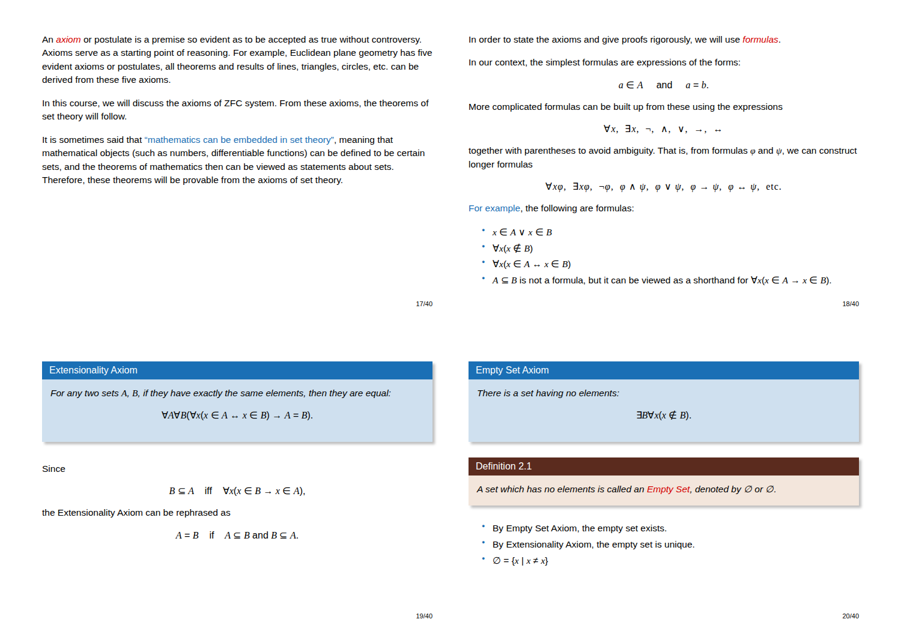An axiom or postulate is a premise so evident as to be accepted as true without controversy. Axioms serve as a starting point of reasoning. For example, Euclidean plane geometry has five evident axioms or postulates, all theorems and results of lines, triangles, circles, etc. can be derived from these five axioms.
In this course, we will discuss the axioms of ZFC system. From these axioms, the theorems of set theory will follow.
It is sometimes said that “mathematics can be embedded in set theory”, meaning that mathematical objects (such as numbers, differentiable functions) can be defined to be certain sets, and the theorems of mathematics then can be viewed as statements about sets. Therefore, these theorems will be provable from the axioms of set theory.
17/40
In order to state the axioms and give proofs rigorously, we will use formulas.
In our context, the simplest formulas are expressions of the forms:
a ∈ A and a = b.
More complicated formulas can be built up from these using the expressions
∀x, ∃x, ¬, ∧, ∨, →, ↔
together with parentheses to avoid ambiguity. That is, from formulas φ and ψ, we can construct longer formulas
∀xφ, ∃xφ, ¬φ, φ ∧ ψ, φ ∨ ψ, φ → ψ, φ ↔ ψ, etc.
For example, the following are formulas:
x ∈ A ∨ x ∈ B
∀x(x ∉ B)
∀x(x ∈ A ↔ x ∈ B)
A ⊆ B is not a formula, but it can be viewed as a shorthand for ∀x(x ∈ A → x ∈ B).
18/40
Extensionality Axiom
For any two sets A, B, if they have exactly the same elements, then they are equal:
∀A∀B(∀x(x ∈ A ↔ x ∈ B) → A = B).
Since
B ⊆ A iff ∀x(x ∈ B → x ∈ A),
the Extensionality Axiom can be rephrased as
A = B if A ⊆ B and B ⊆ A.
19/40
Empty Set Axiom
There is a set having no elements:
∃B∀x(x ∉ B).
Definition 2.1
A set which has no elements is called an Empty Set, denoted by ∅ or ∅.
By Empty Set Axiom, the empty set exists.
By Extensionality Axiom, the empty set is unique.
∅ = {x | x ≠ x}
20/40